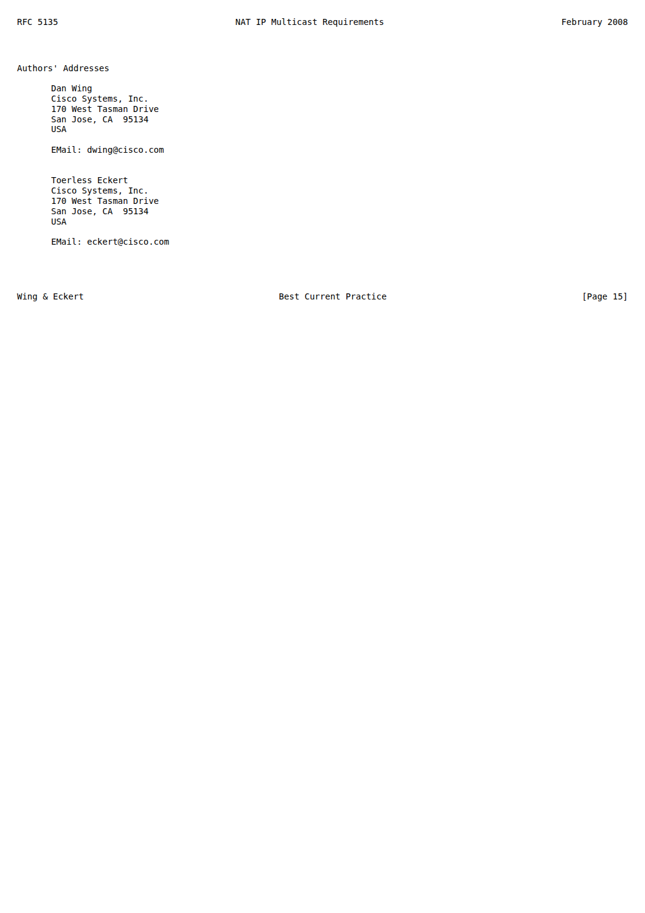RFC 5135 NAT IP Multicast Requirements February 2008
Authors' Addresses
Dan Wing Cisco Systems, Inc. 170 West Tasman Drive San Jose, CA 95134 USA EMail: dwing@cisco.com Toerless Eckert Cisco Systems, Inc. 170 West Tasman Drive San Jose, CA 95134 USA EMail: eckert@cisco.com
Wing & Eckert Best Current Practice[Page 15]